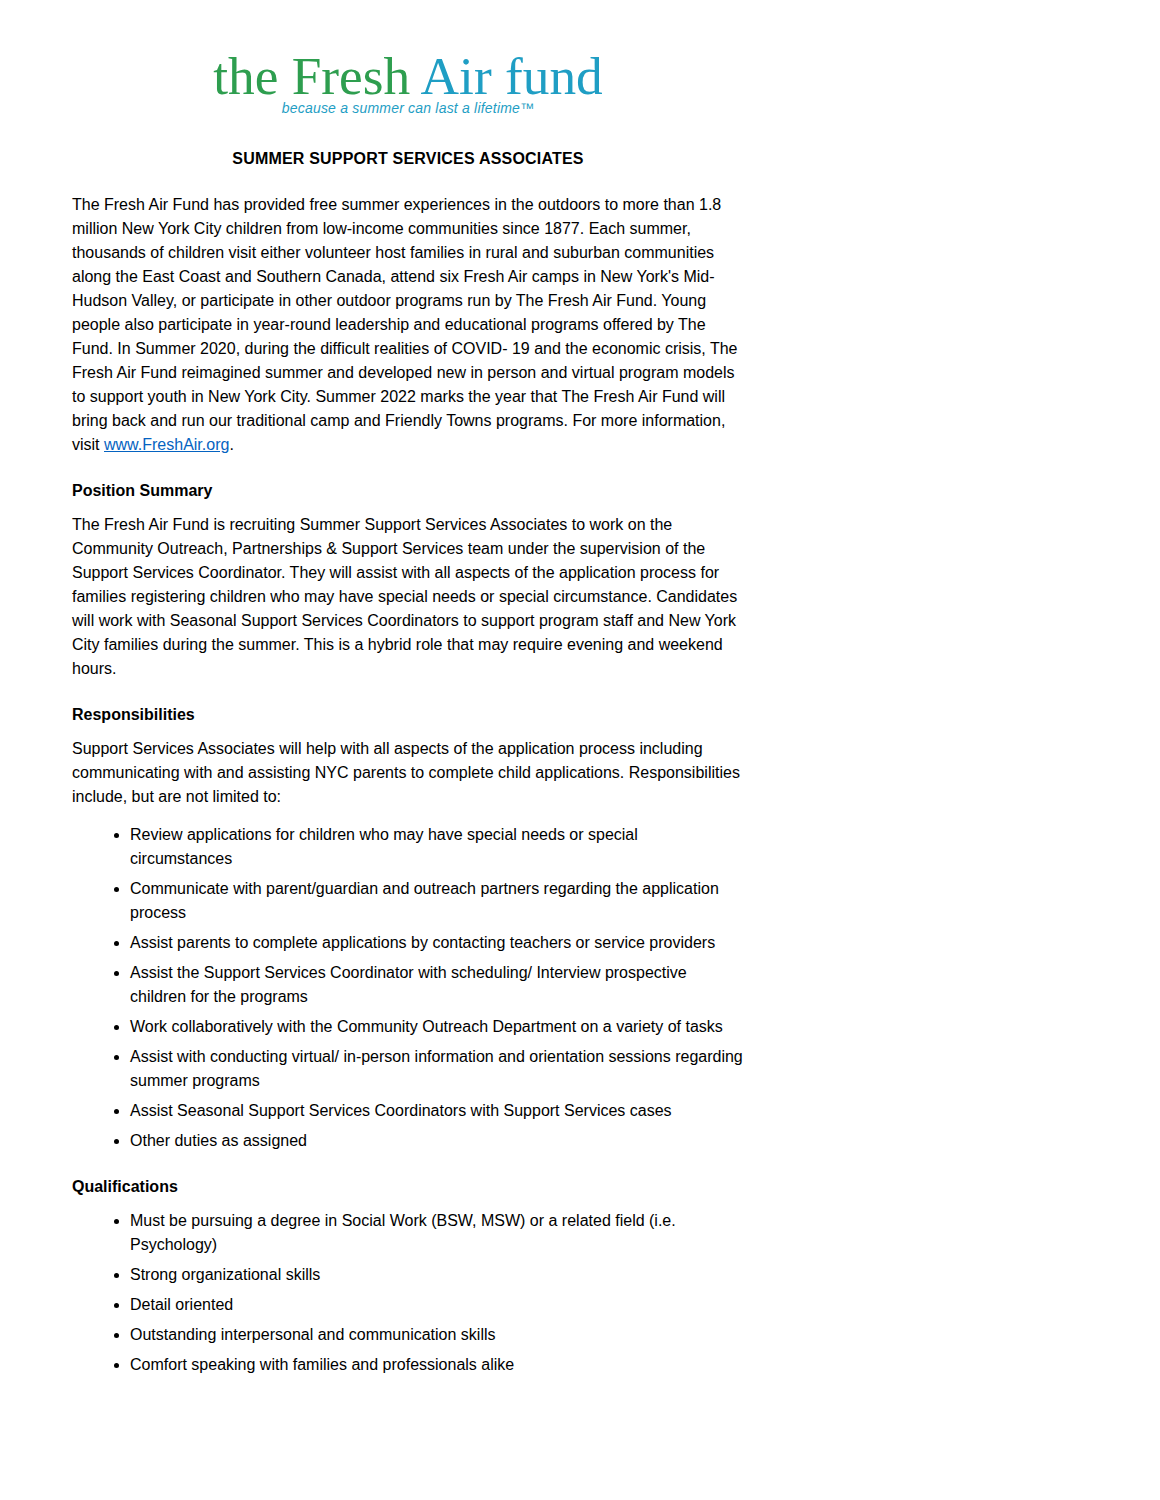the Fresh Air fund
because a summer can last a lifetime™
SUMMER SUPPORT SERVICES ASSOCIATES
The Fresh Air Fund has provided free summer experiences in the outdoors to more than 1.8 million New York City children from low-income communities since 1877. Each summer, thousands of children visit either volunteer host families in rural and suburban communities along the East Coast and Southern Canada, attend six Fresh Air camps in New York's Mid-Hudson Valley, or participate in other outdoor programs run by The Fresh Air Fund. Young people also participate in year-round leadership and educational programs offered by The Fund. In Summer 2020, during the difficult realities of COVID- 19 and the economic crisis, The Fresh Air Fund reimagined summer and developed new in person and virtual program models to support youth in New York City. Summer 2022 marks the year that The Fresh Air Fund will bring back and run our traditional camp and Friendly Towns programs. For more information, visit www.FreshAir.org.
Position Summary
The Fresh Air Fund is recruiting Summer Support Services Associates to work on the Community Outreach, Partnerships & Support Services team under the supervision of the Support Services Coordinator. They will assist with all aspects of the application process for families registering children who may have special needs or special circumstance. Candidates will work with Seasonal Support Services Coordinators to support program staff and New York City families during the summer. This is a hybrid role that may require evening and weekend hours.
Responsibilities
Support Services Associates will help with all aspects of the application process including communicating with and assisting NYC parents to complete child applications. Responsibilities include, but are not limited to:
Review applications for children who may have special needs or special circumstances
Communicate with parent/guardian and outreach partners regarding the application process
Assist parents to complete applications by contacting teachers or service providers
Assist the Support Services Coordinator with scheduling/ Interview prospective children for the programs
Work collaboratively with the Community Outreach Department on a variety of tasks
Assist with conducting virtual/ in-person information and orientation sessions regarding summer programs
Assist Seasonal Support Services Coordinators with Support Services cases
Other duties as assigned
Qualifications
Must be pursuing a degree in Social Work (BSW, MSW) or a related field (i.e. Psychology)
Strong organizational skills
Detail oriented
Outstanding interpersonal and communication skills
Comfort speaking with families and professionals alike